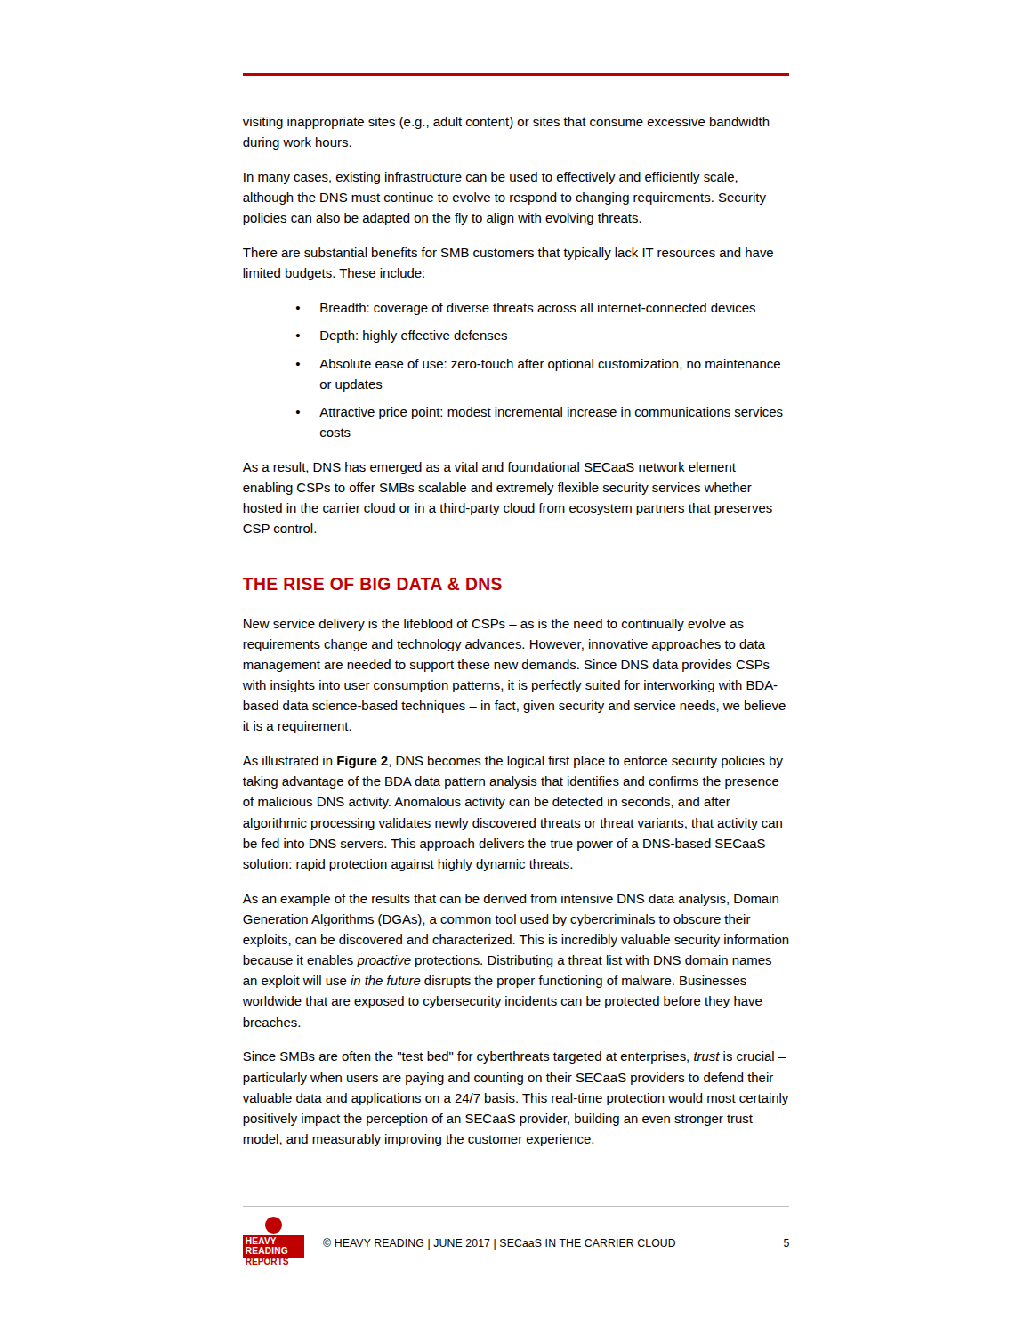visiting inappropriate sites (e.g., adult content) or sites that consume excessive bandwidth during work hours.
In many cases, existing infrastructure can be used to effectively and efficiently scale, although the DNS must continue to evolve to respond to changing requirements. Security policies can also be adapted on the fly to align with evolving threats.
There are substantial benefits for SMB customers that typically lack IT resources and have limited budgets. These include:
Breadth: coverage of diverse threats across all internet-connected devices
Depth: highly effective defenses
Absolute ease of use: zero-touch after optional customization, no maintenance or updates
Attractive price point: modest incremental increase in communications services costs
As a result, DNS has emerged as a vital and foundational SECaaS network element enabling CSPs to offer SMBs scalable and extremely flexible security services whether hosted in the carrier cloud or in a third-party cloud from ecosystem partners that preserves CSP control.
THE RISE OF BIG DATA & DNS
New service delivery is the lifeblood of CSPs – as is the need to continually evolve as requirements change and technology advances. However, innovative approaches to data management are needed to support these new demands. Since DNS data provides CSPs with insights into user consumption patterns, it is perfectly suited for interworking with BDA-based data science-based techniques – in fact, given security and service needs, we believe it is a requirement.
As illustrated in Figure 2, DNS becomes the logical first place to enforce security policies by taking advantage of the BDA data pattern analysis that identifies and confirms the presence of malicious DNS activity. Anomalous activity can be detected in seconds, and after algorithmic processing validates newly discovered threats or threat variants, that activity can be fed into DNS servers. This approach delivers the true power of a DNS-based SECaaS solution: rapid protection against highly dynamic threats.
As an example of the results that can be derived from intensive DNS data analysis, Domain Generation Algorithms (DGAs), a common tool used by cybercriminals to obscure their exploits, can be discovered and characterized. This is incredibly valuable security information because it enables proactive protections. Distributing a threat list with DNS domain names an exploit will use in the future disrupts the proper functioning of malware. Businesses worldwide that are exposed to cybersecurity incidents can be protected before they have breaches.
Since SMBs are often the "test bed" for cyberthreats targeted at enterprises, trust is crucial – particularly when users are paying and counting on their SECaaS providers to defend their valuable data and applications on a 24/7 basis. This real-time protection would most certainly positively impact the perception of an SECaaS provider, building an even stronger trust model, and measurably improving the customer experience.
HEAVY
READING
REPORTS
© HEAVY READING | JUNE 2017 | SECaaS IN THE CARRIER CLOUD
5